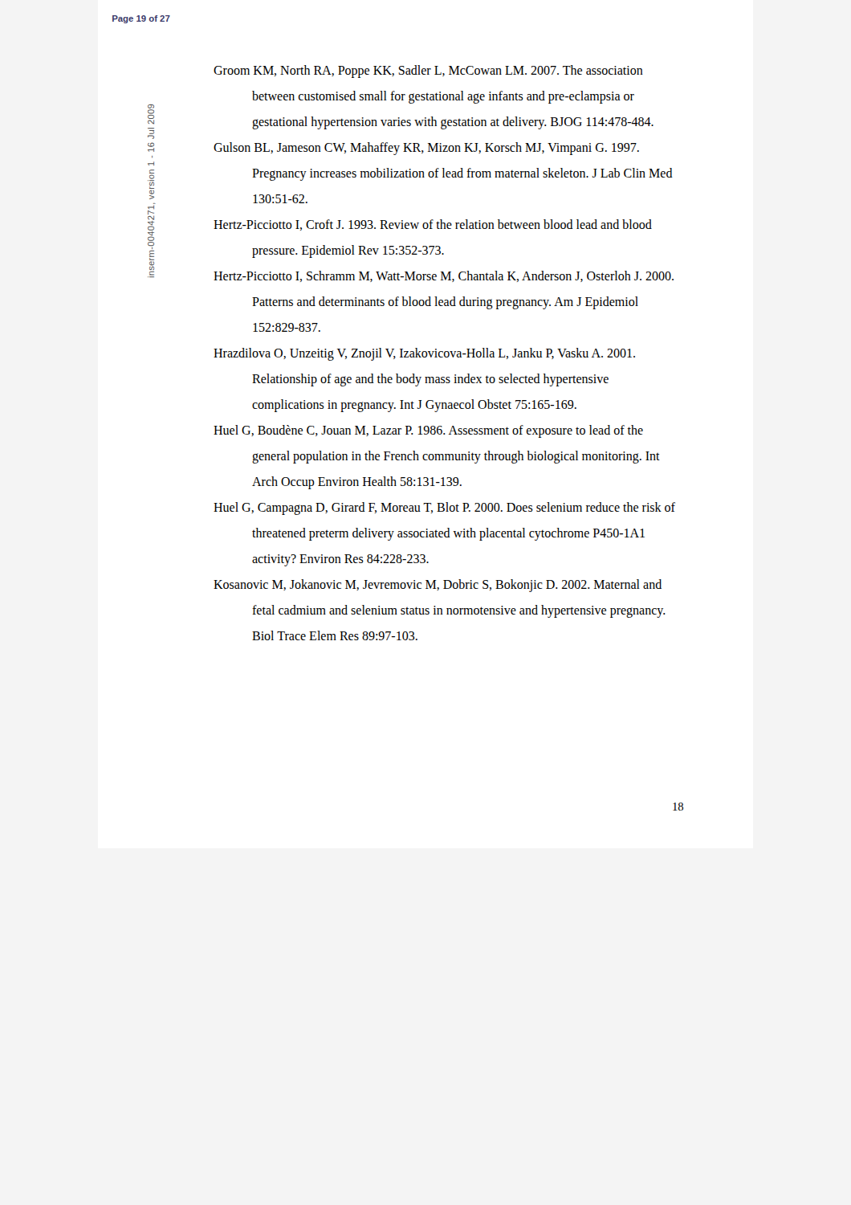Page 19 of 27
inserm-00404271, version 1 - 16 Jul 2009
Groom KM, North RA, Poppe KK, Sadler L, McCowan LM. 2007. The association between customised small for gestational age infants and pre-eclampsia or gestational hypertension varies with gestation at delivery. BJOG 114:478-484.
Gulson BL, Jameson CW, Mahaffey KR, Mizon KJ, Korsch MJ, Vimpani G. 1997. Pregnancy increases mobilization of lead from maternal skeleton. J Lab Clin Med 130:51-62.
Hertz-Picciotto I, Croft J. 1993. Review of the relation between blood lead and blood pressure. Epidemiol Rev 15:352-373.
Hertz-Picciotto I, Schramm M, Watt-Morse M, Chantala K, Anderson J, Osterloh J. 2000. Patterns and determinants of blood lead during pregnancy. Am J Epidemiol 152:829-837.
Hrazdilova O, Unzeitig V, Znojil V, Izakovicova-Holla L, Janku P, Vasku A. 2001. Relationship of age and the body mass index to selected hypertensive complications in pregnancy. Int J Gynaecol Obstet 75:165-169.
Huel G, Boudène C, Jouan M, Lazar P. 1986. Assessment of exposure to lead of the general population in the French community through biological monitoring. Int Arch Occup Environ Health 58:131-139.
Huel G, Campagna D, Girard F, Moreau T, Blot P. 2000. Does selenium reduce the risk of threatened preterm delivery associated with placental cytochrome P450-1A1 activity? Environ Res 84:228-233.
Kosanovic M, Jokanovic M, Jevremovic M, Dobric S, Bokonjic D. 2002. Maternal and fetal cadmium and selenium status in normotensive and hypertensive pregnancy. Biol Trace Elem Res 89:97-103.
18